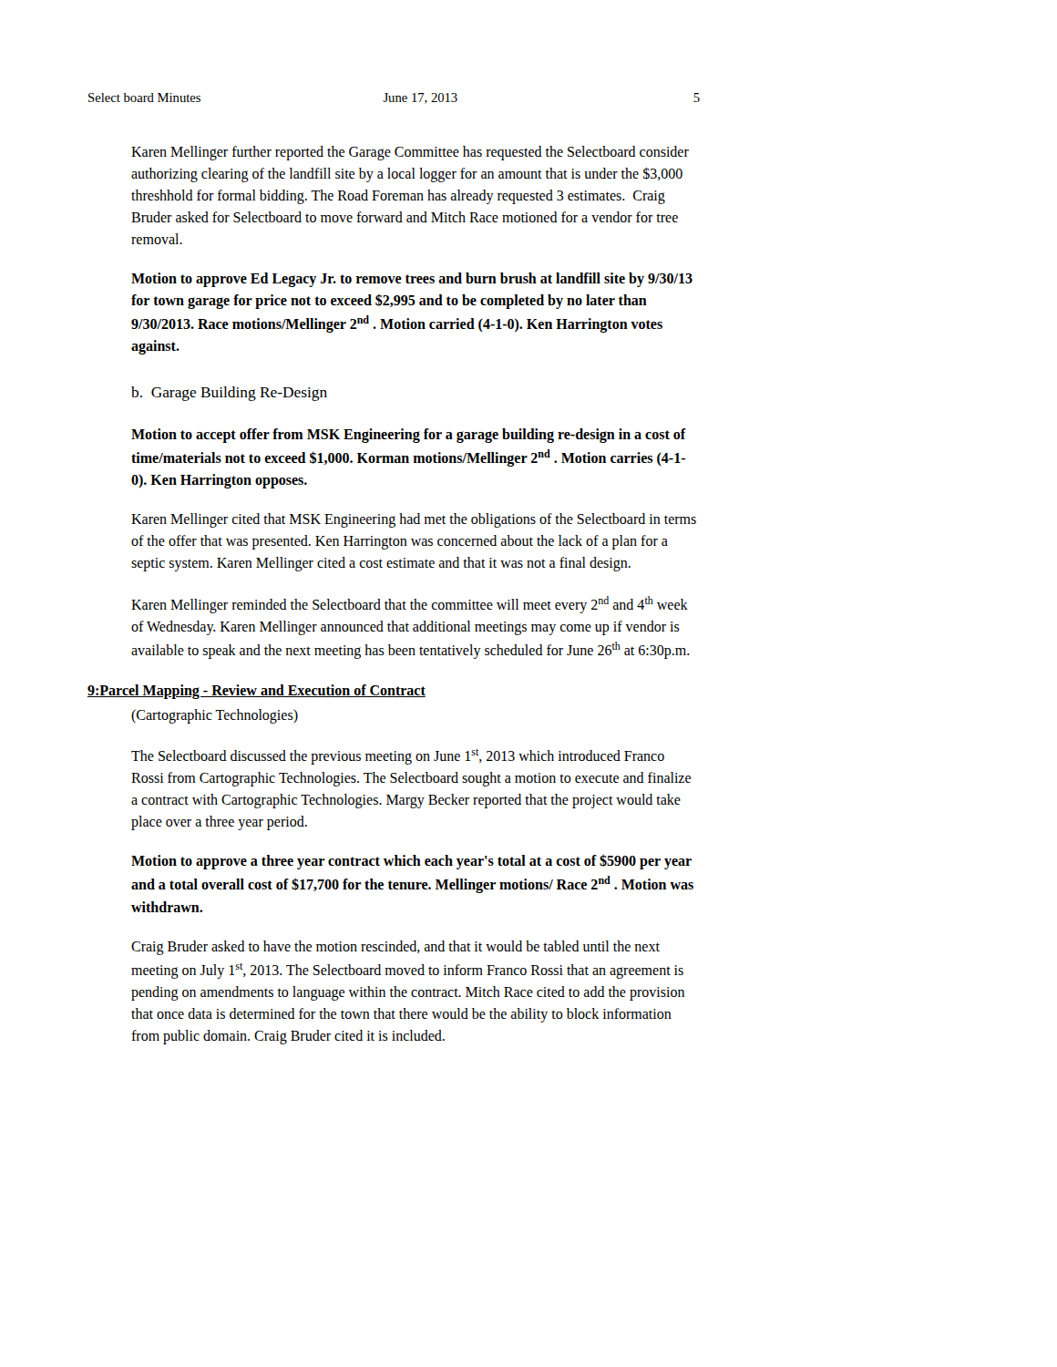Select board Minutes
June 17, 2013
5
Karen Mellinger further reported the Garage Committee has requested the Selectboard consider authorizing clearing of the landfill site by a local logger for an amount that is under the $3,000 threshhold for formal bidding. The Road Foreman has already requested 3 estimates. Craig Bruder asked for Selectboard to move forward and Mitch Race motioned for a vendor for tree removal.
Motion to approve Ed Legacy Jr. to remove trees and burn brush at landfill site by 9/30/13 for town garage for price not to exceed $2,995 and to be completed by no later than 9/30/2013. Race motions/Mellinger 2nd . Motion carried (4-1-0). Ken Harrington votes against.
b. Garage Building Re-Design
Motion to accept offer from MSK Engineering for a garage building re-design in a cost of time/materials not to exceed $1,000. Korman motions/Mellinger 2nd . Motion carries (4-1- 0). Ken Harrington opposes.
Karen Mellinger cited that MSK Engineering had met the obligations of the Selectboard in terms of the offer that was presented. Ken Harrington was concerned about the lack of a plan for a septic system. Karen Mellinger cited a cost estimate and that it was not a final design.
Karen Mellinger reminded the Selectboard that the committee will meet every 2nd and 4th week of Wednesday. Karen Mellinger announced that additional meetings may come up if vendor is available to speak and the next meeting has been tentatively scheduled for June 26th at 6:30p.m.
9:Parcel Mapping - Review and Execution of Contract
(Cartographic Technologies)
The Selectboard discussed the previous meeting on June 1st, 2013 which introduced Franco Rossi from Cartographic Technologies. The Selectboard sought a motion to execute and finalize a contract with Cartographic Technologies. Margy Becker reported that the project would take place over a three year period.
Motion to approve a three year contract which each year's total at a cost of $5900 per year and a total overall cost of $17,700 for the tenure. Mellinger motions/ Race 2nd . Motion was withdrawn.
Craig Bruder asked to have the motion rescinded, and that it would be tabled until the next meeting on July 1st, 2013. The Selectboard moved to inform Franco Rossi that an agreement is pending on amendments to language within the contract. Mitch Race cited to add the provision that once data is determined for the town that there would be the ability to block information from public domain. Craig Bruder cited it is included.